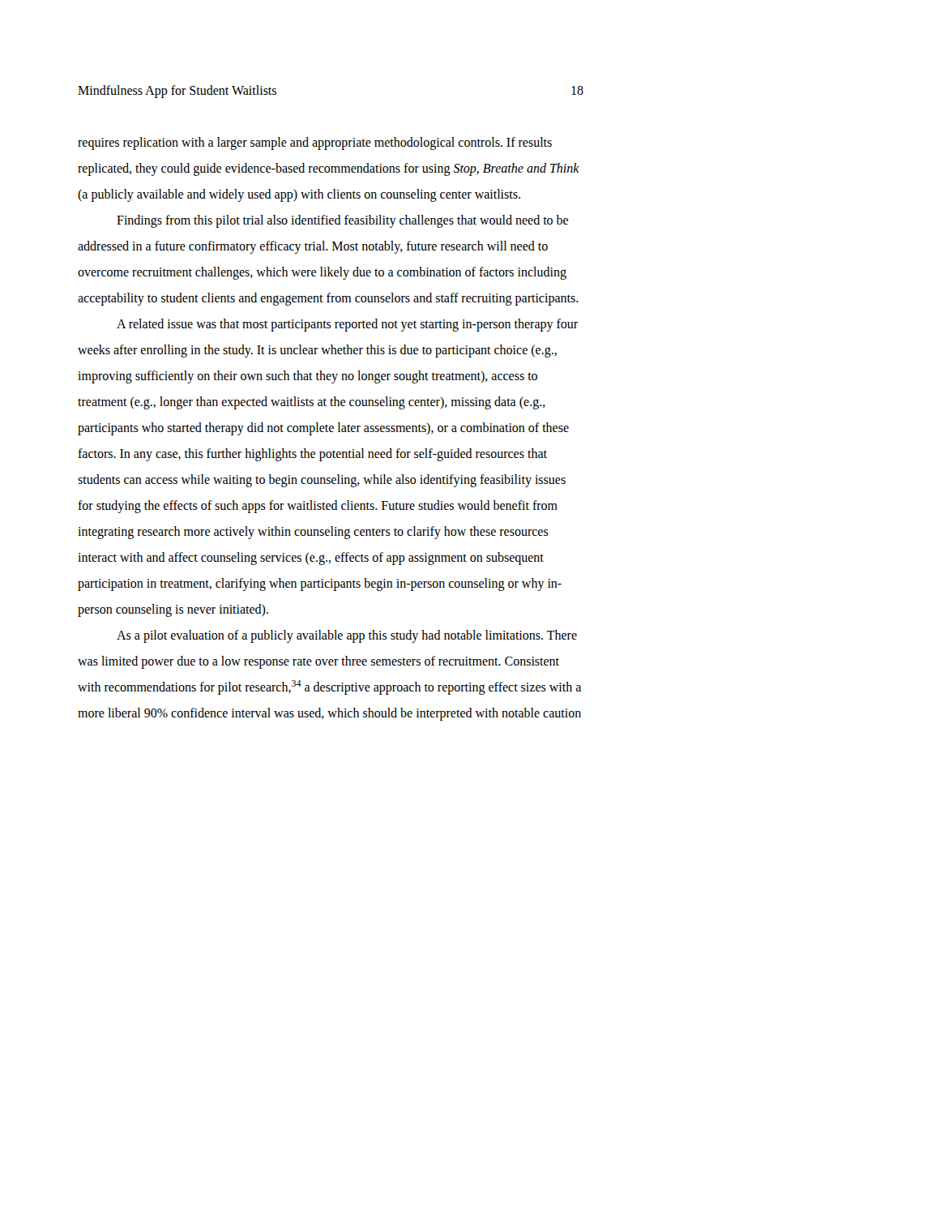Mindfulness App for Student Waitlists 18
requires replication with a larger sample and appropriate methodological controls. If results replicated, they could guide evidence-based recommendations for using Stop, Breathe and Think (a publicly available and widely used app) with clients on counseling center waitlists.
Findings from this pilot trial also identified feasibility challenges that would need to be addressed in a future confirmatory efficacy trial. Most notably, future research will need to overcome recruitment challenges, which were likely due to a combination of factors including acceptability to student clients and engagement from counselors and staff recruiting participants.
A related issue was that most participants reported not yet starting in-person therapy four weeks after enrolling in the study. It is unclear whether this is due to participant choice (e.g., improving sufficiently on their own such that they no longer sought treatment), access to treatment (e.g., longer than expected waitlists at the counseling center), missing data (e.g., participants who started therapy did not complete later assessments), or a combination of these factors. In any case, this further highlights the potential need for self-guided resources that students can access while waiting to begin counseling, while also identifying feasibility issues for studying the effects of such apps for waitlisted clients. Future studies would benefit from integrating research more actively within counseling centers to clarify how these resources interact with and affect counseling services (e.g., effects of app assignment on subsequent participation in treatment, clarifying when participants begin in-person counseling or why in-person counseling is never initiated).
As a pilot evaluation of a publicly available app this study had notable limitations. There was limited power due to a low response rate over three semesters of recruitment. Consistent with recommendations for pilot research,34 a descriptive approach to reporting effect sizes with a more liberal 90% confidence interval was used, which should be interpreted with notable caution